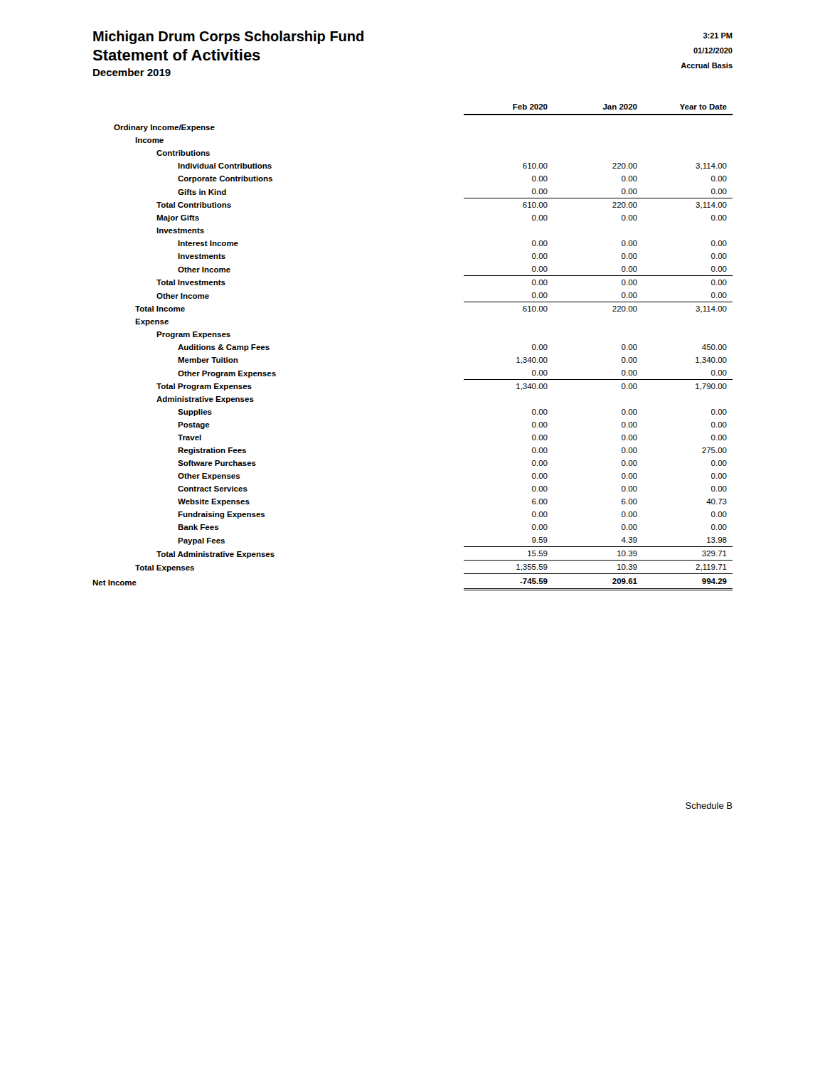Michigan Drum Corps Scholarship Fund
Statement of Activities
December 2019
3:21 PM
01/12/2020
Accrual Basis
| | Feb 2020 | Jan 2020 | Year to Date |
| --- | --- | --- | --- |
| Ordinary Income/Expense | | | |
| Income | | | |
| Contributions | | | |
| Individual Contributions | 610.00 | 220.00 | 3,114.00 |
| Corporate Contributions | 0.00 | 0.00 | 0.00 |
| Gifts in Kind | 0.00 | 0.00 | 0.00 |
| Total Contributions | 610.00 | 220.00 | 3,114.00 |
| Major Gifts | 0.00 | 0.00 | 0.00 |
| Investments | | | |
| Interest Income | 0.00 | 0.00 | 0.00 |
| Investments | 0.00 | 0.00 | 0.00 |
| Other Income | 0.00 | 0.00 | 0.00 |
| Total Investments | 0.00 | 0.00 | 0.00 |
| Other Income | 0.00 | 0.00 | 0.00 |
| Total Income | 610.00 | 220.00 | 3,114.00 |
| Expense | | | |
| Program Expenses | | | |
| Auditions & Camp Fees | 0.00 | 0.00 | 450.00 |
| Member Tuition | 1,340.00 | 0.00 | 1,340.00 |
| Other Program Expenses | 0.00 | 0.00 | 0.00 |
| Total Program Expenses | 1,340.00 | 0.00 | 1,790.00 |
| Administrative Expenses | | | |
| Supplies | 0.00 | 0.00 | 0.00 |
| Postage | 0.00 | 0.00 | 0.00 |
| Travel | 0.00 | 0.00 | 0.00 |
| Registration Fees | 0.00 | 0.00 | 275.00 |
| Software Purchases | 0.00 | 0.00 | 0.00 |
| Other Expenses | 0.00 | 0.00 | 0.00 |
| Contract Services | 0.00 | 0.00 | 0.00 |
| Website Expenses | 6.00 | 6.00 | 40.73 |
| Fundraising Expenses | 0.00 | 0.00 | 0.00 |
| Bank Fees | 0.00 | 0.00 | 0.00 |
| Paypal Fees | 9.59 | 4.39 | 13.98 |
| Total Administrative Expenses | 15.59 | 10.39 | 329.71 |
| Total Expenses | 1,355.59 | 10.39 | 2,119.71 |
| Net Income | -745.59 | 209.61 | 994.29 |
Schedule B